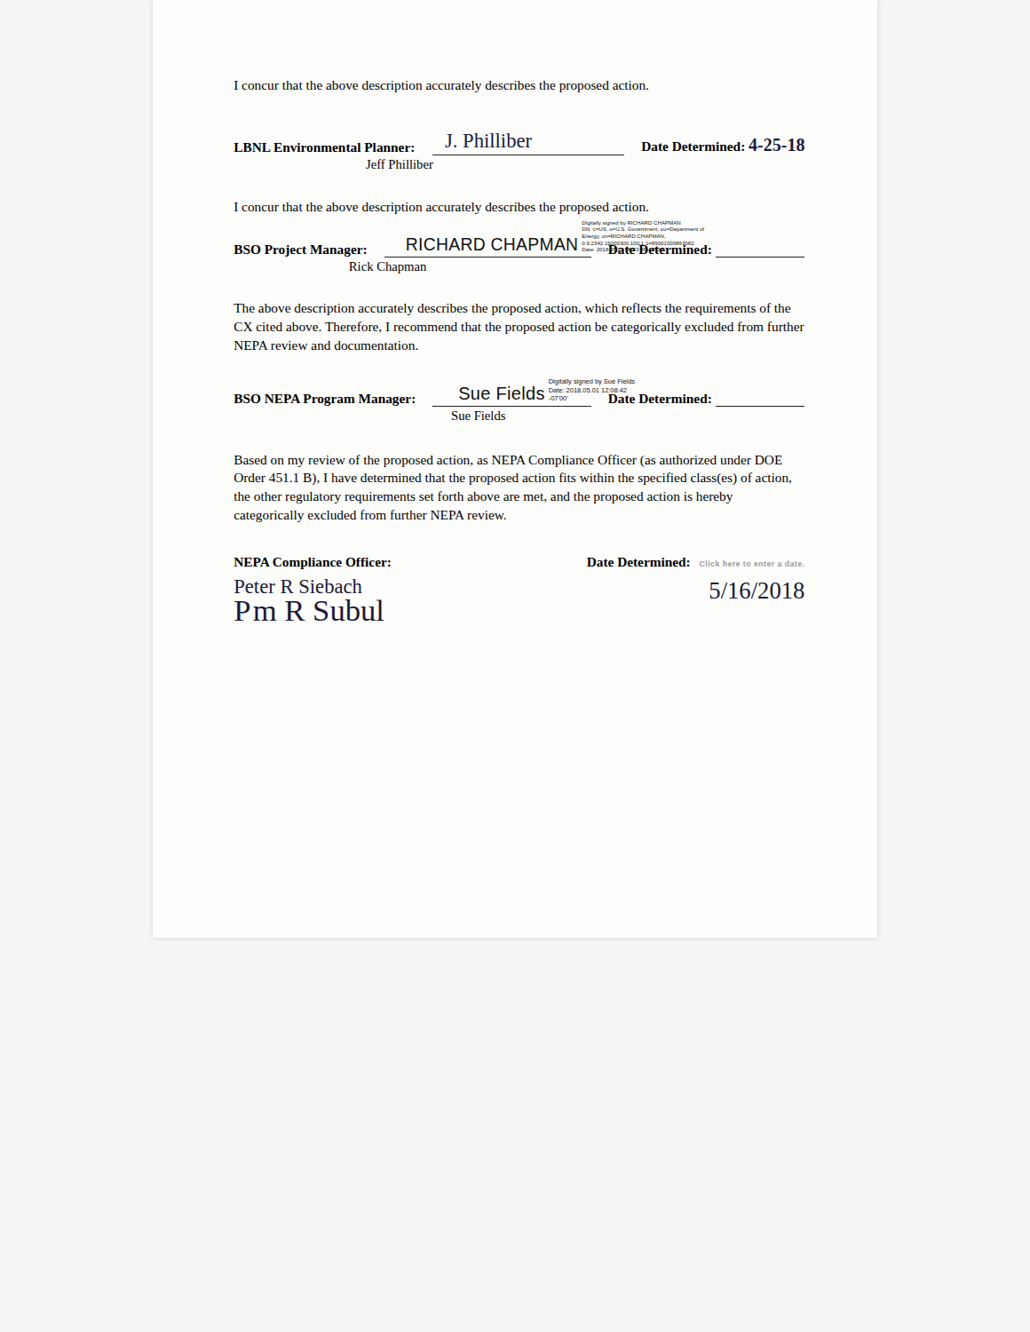I concur that the above description accurately describes the proposed action.
LBNL Environmental Planner: J. Philliber Date Determined: 4‑25‑18
Jeff Philliber
I concur that the above description accurately describes the proposed action.
BSO Project Manager: RICHARD CHAPMAN Digitally signed by RICHARD CHAPMAN
DN: c=US, o=U.S. Government, ou=Department of
Energy, cn=RICHARD CHAPMAN,
0.9.2342.19200300.100.1.1=89001000863082
Date: 2018.05.01 08:33:06 -07'00' Date Determined:
Rick Chapman
The above description accurately describes the proposed action, which reflects the requirements of the CX cited above. Therefore, I recommend that the proposed action be categorically excluded from further NEPA review and documentation.
BSO NEPA Program Manager: Sue Fields Digitally signed by Sue Fields
Date: 2018.05.01 12:08:42
-07'00' Date Determined:
Sue Fields
Based on my review of the proposed action, as NEPA Compliance Officer (as authorized under DOE Order 451.1 B), I have determined that the proposed action fits within the specified class(es) of action, the other regulatory requirements set forth above are met, and the proposed action is hereby categorically excluded from further NEPA review.
NEPA Compliance Officer:
Date Determined: Click here to enter a date.
Peter R Siebach
P  m R Subul
5/16/2018